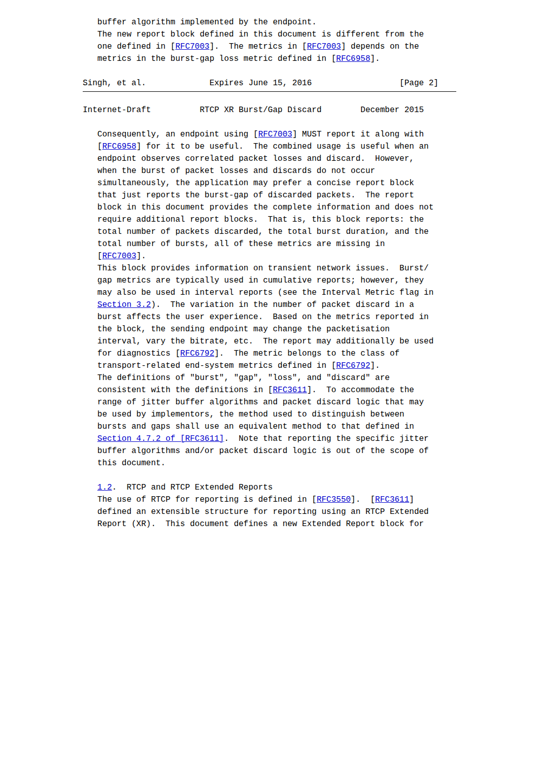buffer algorithm implemented by the endpoint.
The new report block defined in this document is different from the
one defined in [RFC7003].  The metrics in [RFC7003] depends on the
metrics in the burst-gap loss metric defined in [RFC6958].
Singh, et al.             Expires June 15, 2016                  [Page 2]
Internet-Draft          RTCP XR Burst/Gap Discard        December 2015
Consequently, an endpoint using [RFC7003] MUST report it along with
[RFC6958] for it to be useful.  The combined usage is useful when an
endpoint observes correlated packet losses and discard.  However,
when the burst of packet losses and discards do not occur
simultaneously, the application may prefer a concise report block
that just reports the burst-gap of discarded packets.  The report
block in this document provides the complete information and does not
require additional report blocks.  That is, this block reports: the
total number of packets discarded, the total burst duration, and the
total number of bursts, all of these metrics are missing in
[RFC7003].
This block provides information on transient network issues.  Burst/
gap metrics are typically used in cumulative reports; however, they
may also be used in interval reports (see the Interval Metric flag in
Section 3.2).  The variation in the number of packet discard in a
burst affects the user experience.  Based on the metrics reported in
the block, the sending endpoint may change the packetisation
interval, vary the bitrate, etc.  The report may additionally be used
for diagnostics [RFC6792].  The metric belongs to the class of
transport-related end-system metrics defined in [RFC6792].
The definitions of "burst", "gap", "loss", and "discard" are
consistent with the definitions in [RFC3611].  To accommodate the
range of jitter buffer algorithms and packet discard logic that may
be used by implementors, the method used to distinguish between
bursts and gaps shall use an equivalent method to that defined in
Section 4.7.2 of [RFC3611].  Note that reporting the specific jitter
buffer algorithms and/or packet discard logic is out of the scope of
this document.
1.2.  RTCP and RTCP Extended Reports
The use of RTCP for reporting is defined in [RFC3550].  [RFC3611]
defined an extensible structure for reporting using an RTCP Extended
Report (XR).  This document defines a new Extended Report block for